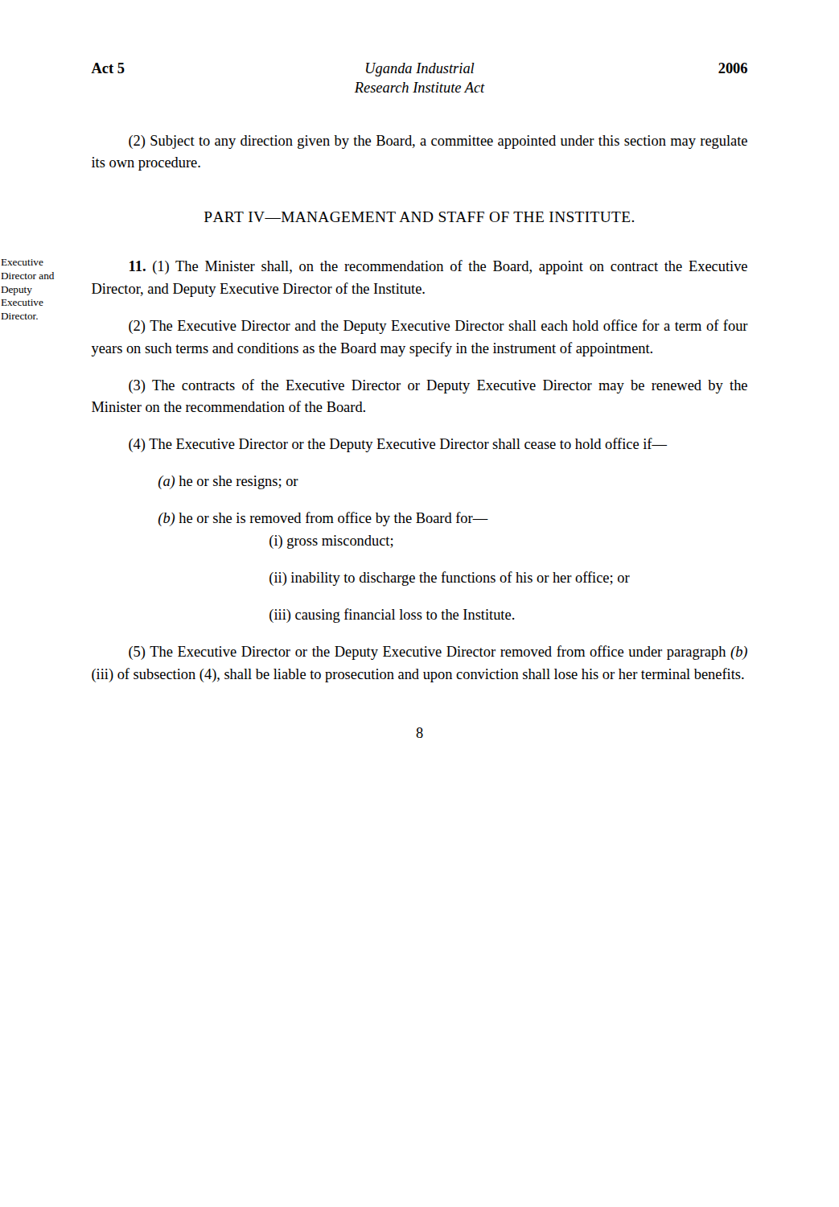Act 5
Uganda Industrial
Research Institute Act
2006
(2) Subject to any direction given by the Board, a committee appointed under this section may regulate its own procedure.
PART IV—MANAGEMENT AND STAFF OF THE INSTITUTE.
Executive Director and Deputy Executive Director.
11. (1) The Minister shall, on the recommendation of the Board, appoint on contract the Executive Director, and Deputy Executive Director of the Institute.
(2) The Executive Director and the Deputy Executive Director shall each hold office for a term of four years on such terms and conditions as the Board may specify in the instrument of appointment.
(3) The contracts of the Executive Director or Deputy Executive Director may be renewed by the Minister on the recommendation of the Board.
(4) The Executive Director or the Deputy Executive Director shall cease to hold office if—
(a) he or she resigns; or
(b) he or she is removed from office by the Board for—
(i) gross misconduct;
(ii) inability to discharge the functions of his or her office; or
(iii) causing financial loss to the Institute.
(5) The Executive Director or the Deputy Executive Director removed from office under paragraph (b) (iii) of subsection (4), shall be liable to prosecution and upon conviction shall lose his or her terminal benefits.
8